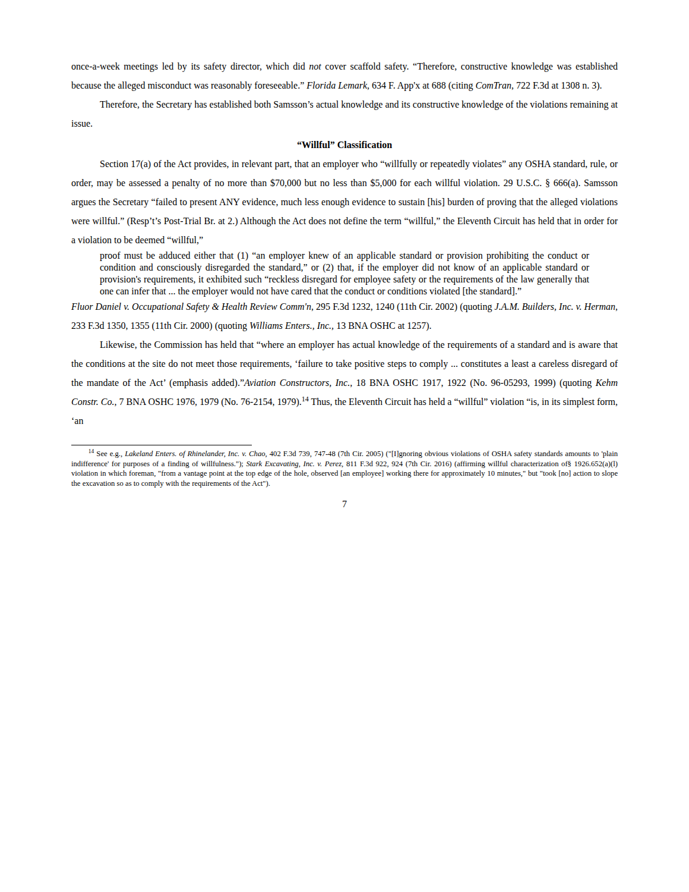once-a-week meetings led by its safety director, which did not cover scaffold safety. “Therefore, constructive knowledge was established because the alleged misconduct was reasonably foreseeable.” Florida Lemark, 634 F. App'x at 688 (citing ComTran, 722 F.3d at 1308 n. 3).
Therefore, the Secretary has established both Samsson’s actual knowledge and its constructive knowledge of the violations remaining at issue.
“Willful” Classification
Section 17(a) of the Act provides, in relevant part, that an employer who “willfully or repeatedly violates” any OSHA standard, rule, or order, may be assessed a penalty of no more than $70,000 but no less than $5,000 for each willful violation. 29 U.S.C. § 666(a). Samsson argues the Secretary “failed to present ANY evidence, much less enough evidence to sustain [his] burden of proving that the alleged violations were willful.” (Resp’t’s Post-Trial Br. at 2.) Although the Act does not define the term “willful,” the Eleventh Circuit has held that in order for a violation to be deemed “willful,”
proof must be adduced either that (1) “an employer knew of an applicable standard or provision prohibiting the conduct or condition and consciously disregarded the standard,” or (2) that, if the employer did not know of an applicable standard or provision's requirements, it exhibited such “reckless disregard for employee safety or the requirements of the law generally that one can infer that ... the employer would not have cared that the conduct or conditions violated [the standard].”
Fluor Daniel v. Occupational Safety & Health Review Comm'n, 295 F.3d 1232, 1240 (11th Cir. 2002) (quoting J.A.M. Builders, Inc. v. Herman, 233 F.3d 1350, 1355 (11th Cir. 2000) (quoting Williams Enters., Inc., 13 BNA OSHC at 1257).
Likewise, the Commission has held that “where an employer has actual knowledge of the requirements of a standard and is aware that the conditions at the site do not meet those requirements, ‘failure to take positive steps to comply ... constitutes a least a careless disregard of the mandate of the Act’ (emphasis added).”Aviation Constructors, Inc., 18 BNA OSHC 1917, 1922 (No. 96-05293, 1999) (quoting Kehm Constr. Co., 7 BNA OSHC 1976, 1979 (No. 76-2154, 1979).14 Thus, the Eleventh Circuit has held a “willful” violation “is, in its simplest form, ‘an
14 See e.g., Lakeland Enters. of Rhinelander, Inc. v. Chao, 402 F.3d 739, 747-48 (7th Cir. 2005) ("[I]gnoring obvious violations of OSHA safety standards amounts to 'plain indifference' for purposes of a finding of willfulness."); Stark Excavating, Inc. v. Perez, 811 F.3d 922, 924 (7th Cir. 2016) (affirming willful characterization of§ 1926.652(a)(l) violation in which foreman, "from a vantage point at the top edge of the hole, observed [an employee] working there for approximately 10 minutes," but "took [no] action to slope the excavation so as to comply with the requirements of the Act").
7